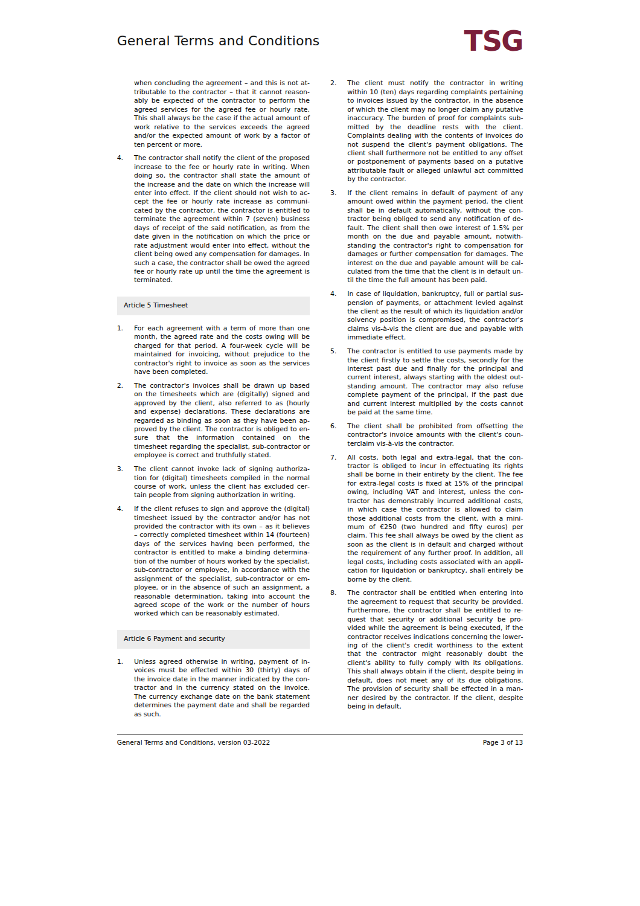General Terms and Conditions
TSG
when concluding the agreement – and this is not attributable to the contractor – that it cannot reasonably be expected of the contractor to perform the agreed services for the agreed fee or hourly rate. This shall always be the case if the actual amount of work relative to the services exceeds the agreed and/or the expected amount of work by a factor of ten percent or more.
The contractor shall notify the client of the proposed increase to the fee or hourly rate in writing. When doing so, the contractor shall state the amount of the increase and the date on which the increase will enter into effect. If the client should not wish to accept the fee or hourly rate increase as communicated by the contractor, the contractor is entitled to terminate the agreement within 7 (seven) business days of receipt of the said notification, as from the date given in the notification on which the price or rate adjustment would enter into effect, without the client being owed any compensation for damages. In such a case, the contractor shall be owed the agreed fee or hourly rate up until the time the agreement is terminated.
Article 5 Timesheet
For each agreement with a term of more than one month, the agreed rate and the costs owing will be charged for that period. A four-week cycle will be maintained for invoicing, without prejudice to the contractor's right to invoice as soon as the services have been completed.
The contractor's invoices shall be drawn up based on the timesheets which are (digitally) signed and approved by the client, also referred to as (hourly and expense) declarations. These declarations are regarded as binding as soon as they have been approved by the client. The contractor is obliged to ensure that the information contained on the timesheet regarding the specialist, sub-contractor or employee is correct and truthfully stated.
The client cannot invoke lack of signing authorization for (digital) timesheets compiled in the normal course of work, unless the client has excluded certain people from signing authorization in writing.
If the client refuses to sign and approve the (digital) timesheet issued by the contractor and/or has not provided the contractor with its own – as it believes – correctly completed timesheet within 14 (fourteen) days of the services having been performed, the contractor is entitled to make a binding determination of the number of hours worked by the specialist, sub-contractor or employee, in accordance with the assignment of the specialist, sub-contractor or employee, or in the absence of such an assignment, a reasonable determination, taking into account the agreed scope of the work or the number of hours worked which can be reasonably estimated.
Article 6 Payment and security
Unless agreed otherwise in writing, payment of invoices must be effected within 30 (thirty) days of the invoice date in the manner indicated by the contractor and in the currency stated on the invoice. The currency exchange date on the bank statement determines the payment date and shall be regarded as such.
The client must notify the contractor in writing within 10 (ten) days regarding complaints pertaining to invoices issued by the contractor, in the absence of which the client may no longer claim any putative inaccuracy. The burden of proof for complaints submitted by the deadline rests with the client. Complaints dealing with the contents of invoices do not suspend the client's payment obligations. The client shall furthermore not be entitled to any offset or postponement of payments based on a putative attributable fault or alleged unlawful act committed by the contractor.
If the client remains in default of payment of any amount owed within the payment period, the client shall be in default automatically, without the contractor being obliged to send any notification of default. The client shall then owe interest of 1.5% per month on the due and payable amount, notwithstanding the contractor's right to compensation for damages or further compensation for damages. The interest on the due and payable amount will be calculated from the time that the client is in default until the time the full amount has been paid.
In case of liquidation, bankruptcy, full or partial suspension of payments, or attachment levied against the client as the result of which its liquidation and/or solvency position is compromised, the contractor's claims vis-à-vis the client are due and payable with immediate effect.
The contractor is entitled to use payments made by the client firstly to settle the costs, secondly for the interest past due and finally for the principal and current interest, always starting with the oldest outstanding amount. The contractor may also refuse complete payment of the principal, if the past due and current interest multiplied by the costs cannot be paid at the same time.
The client shall be prohibited from offsetting the contractor's invoice amounts with the client's counterclaim vis-à-vis the contractor.
All costs, both legal and extra-legal, that the contractor is obliged to incur in effectuating its rights shall be borne in their entirety by the client. The fee for extra-legal costs is fixed at 15% of the principal owing, including VAT and interest, unless the contractor has demonstrably incurred additional costs, in which case the contractor is allowed to claim those additional costs from the client, with a minimum of €250 (two hundred and fifty euros) per claim. This fee shall always be owed by the client as soon as the client is in default and charged without the requirement of any further proof. In addition, all legal costs, including costs associated with an application for liquidation or bankruptcy, shall entirely be borne by the client.
The contractor shall be entitled when entering into the agreement to request that security be provided. Furthermore, the contractor shall be entitled to request that security or additional security be provided while the agreement is being executed, if the contractor receives indications concerning the lowering of the client's credit worthiness to the extent that the contractor might reasonably doubt the client's ability to fully comply with its obligations. This shall always obtain if the client, despite being in default, does not meet any of its due obligations. The provision of security shall be effected in a manner desired by the contractor. If the client, despite being in default,
General Terms and Conditions, version 03-2022 Page 3 of 13